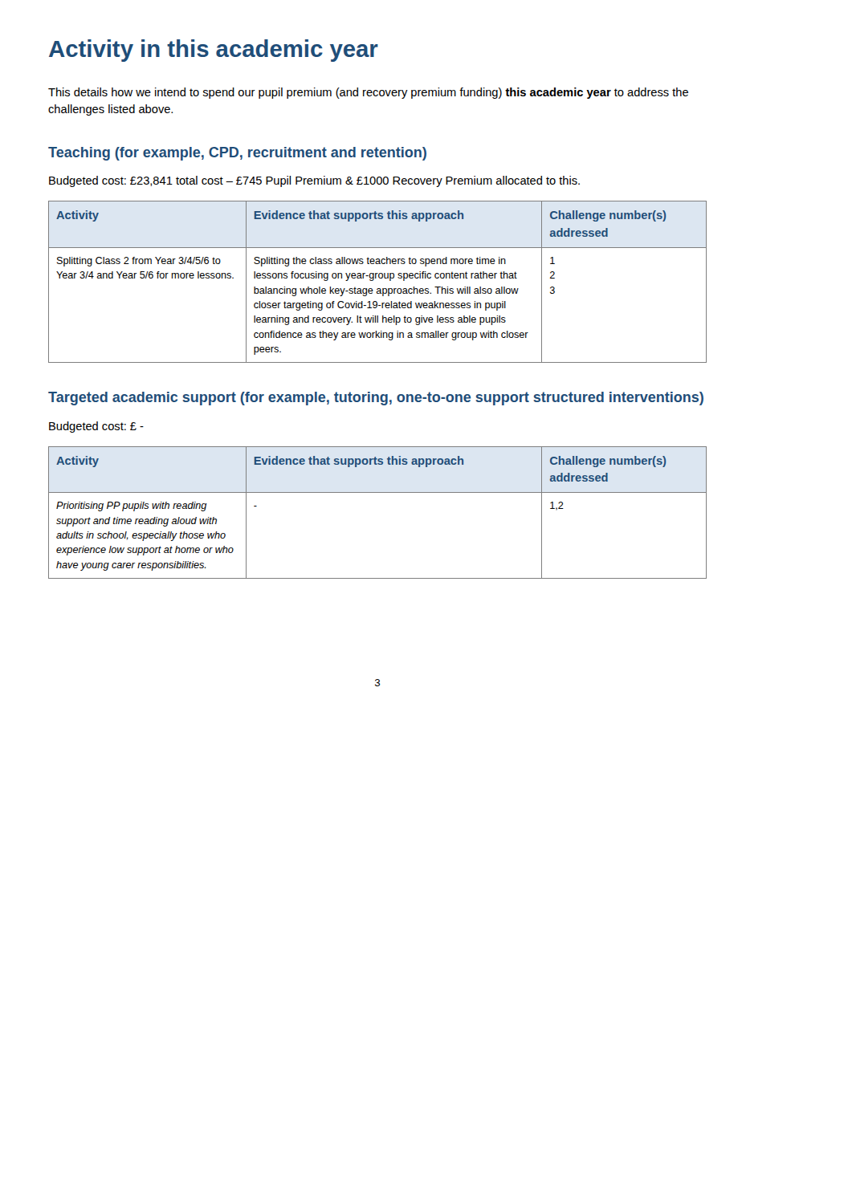Activity in this academic year
This details how we intend to spend our pupil premium (and recovery premium funding) this academic year to address the challenges listed above.
Teaching (for example, CPD, recruitment and retention)
Budgeted cost: £23,841 total cost – £745 Pupil Premium & £1000 Recovery Premium allocated to this.
| Activity | Evidence that supports this approach | Challenge number(s) addressed |
| --- | --- | --- |
| Splitting Class 2 from Year 3/4/5/6 to Year 3/4 and Year 5/6 for more lessons. | Splitting the class allows teachers to spend more time in lessons focusing on year-group specific content rather that balancing whole key-stage approaches. This will also allow closer targeting of Covid-19-related weaknesses in pupil learning and recovery. It will help to give less able pupils confidence as they are working in a smaller group with closer peers. | 1 2 3 |
Targeted academic support (for example, tutoring, one-to-one support structured interventions)
Budgeted cost: £ -
| Activity | Evidence that supports this approach | Challenge number(s) addressed |
| --- | --- | --- |
| Prioritising PP pupils with reading support and time reading aloud with adults in school, especially those who experience low support at home or who have young carer responsibilities. | - | 1,2 |
3